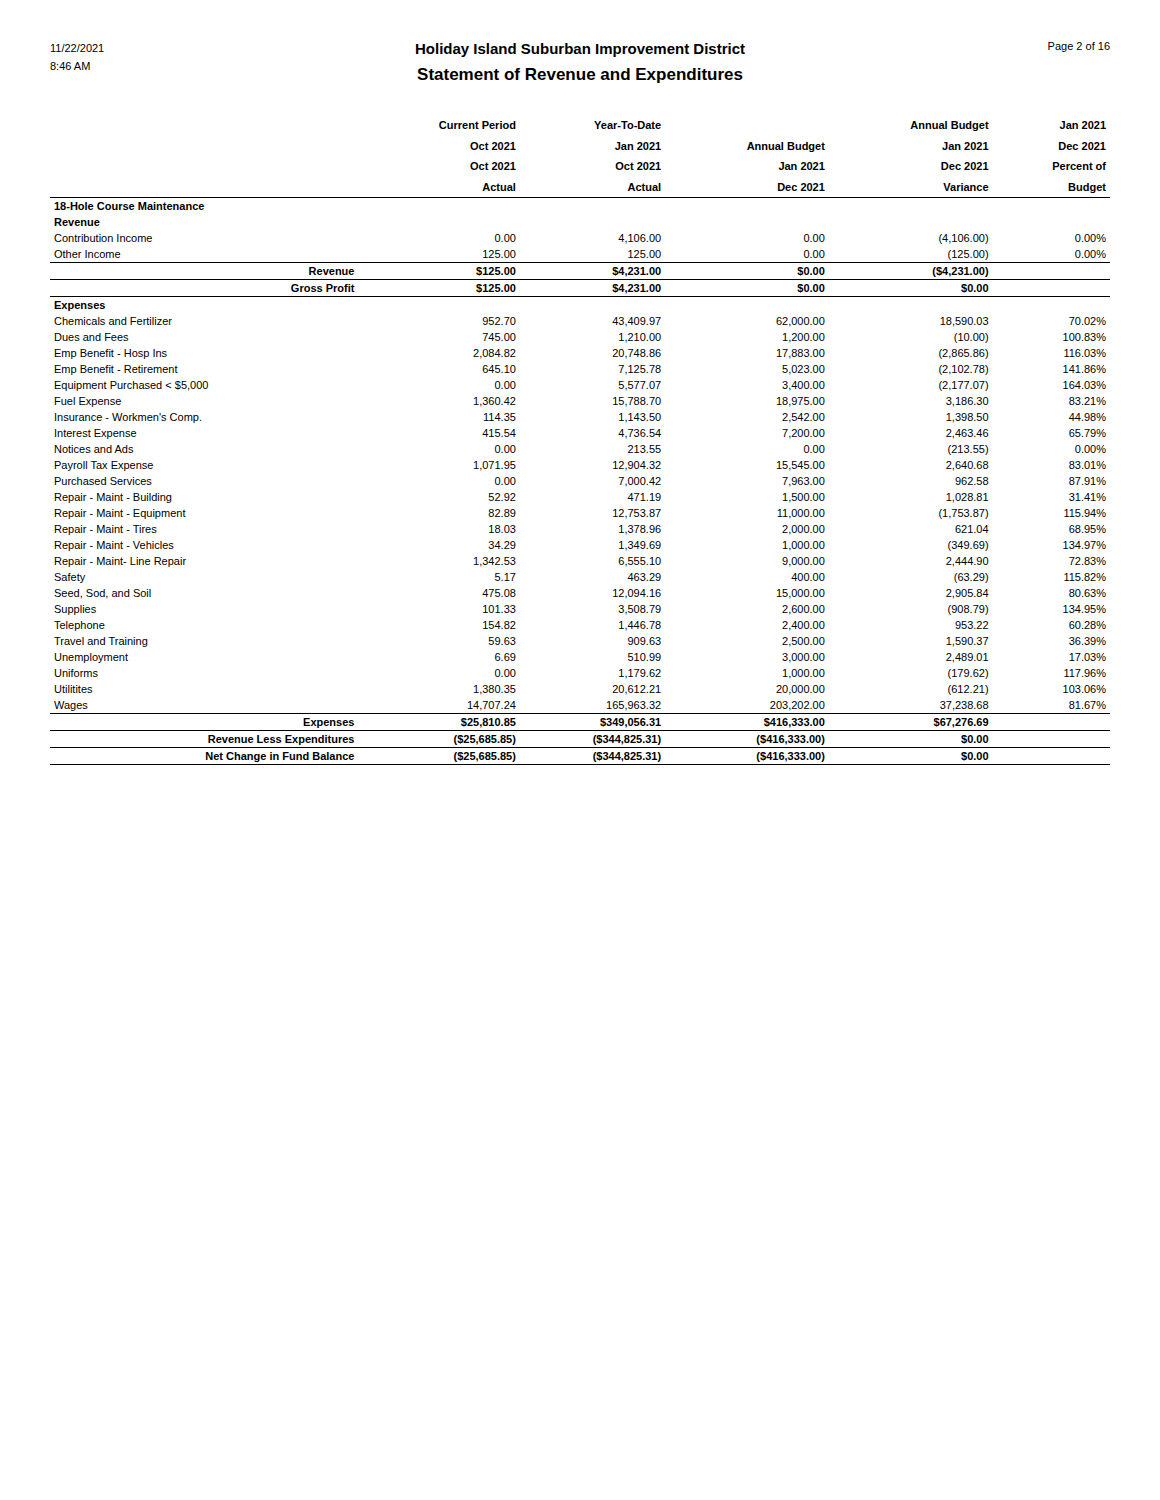11/22/2021
8:46 AM
Page 2 of 16
Holiday Island Suburban Improvement District
Statement of Revenue and Expenditures
| | Current Period | Year-To-Date | | Annual Budget | Jan 2021 |
| --- | --- | --- | --- | --- | --- |
| | Oct 2021 | Jan 2021 | Annual Budget | Jan 2021 | Dec 2021 |
| | Oct 2021 | Oct 2021 | Jan 2021 | Dec 2021 | Percent of |
| | Actual | Actual | Dec 2021 | Variance | Budget |
| 18-Hole Course Maintenance |
| Revenue | |
| Contribution Income | 0.00 | 4,106.00 | 0.00 | (4,106.00) | 0.00% |
| Other Income | 125.00 | 125.00 | 0.00 | (125.00) | 0.00% |
| Revenue | $125.00 | $4,231.00 | $0.00 | ($4,231.00) | |
| Gross Profit | $125.00 | $4,231.00 | $0.00 | $0.00 | |
| Expenses | |
| Chemicals and Fertilizer | 952.70 | 43,409.97 | 62,000.00 | 18,590.03 | 70.02% |
| Dues and Fees | 745.00 | 1,210.00 | 1,200.00 | (10.00) | 100.83% |
| Emp Benefit - Hosp Ins | 2,084.82 | 20,748.86 | 17,883.00 | (2,865.86) | 116.03% |
| Emp Benefit - Retirement | 645.10 | 7,125.78 | 5,023.00 | (2,102.78) | 141.86% |
| Equipment Purchased < $5,000 | 0.00 | 5,577.07 | 3,400.00 | (2,177.07) | 164.03% |
| Fuel Expense | 1,360.42 | 15,788.70 | 18,975.00 | 3,186.30 | 83.21% |
| Insurance - Workmen's Comp. | 114.35 | 1,143.50 | 2,542.00 | 1,398.50 | 44.98% |
| Interest Expense | 415.54 | 4,736.54 | 7,200.00 | 2,463.46 | 65.79% |
| Notices and Ads | 0.00 | 213.55 | 0.00 | (213.55) | 0.00% |
| Payroll Tax Expense | 1,071.95 | 12,904.32 | 15,545.00 | 2,640.68 | 83.01% |
| Purchased Services | 0.00 | 7,000.42 | 7,963.00 | 962.58 | 87.91% |
| Repair - Maint - Building | 52.92 | 471.19 | 1,500.00 | 1,028.81 | 31.41% |
| Repair - Maint - Equipment | 82.89 | 12,753.87 | 11,000.00 | (1,753.87) | 115.94% |
| Repair - Maint - Tires | 18.03 | 1,378.96 | 2,000.00 | 621.04 | 68.95% |
| Repair - Maint - Vehicles | 34.29 | 1,349.69 | 1,000.00 | (349.69) | 134.97% |
| Repair - Maint- Line Repair | 1,342.53 | 6,555.10 | 9,000.00 | 2,444.90 | 72.83% |
| Safety | 5.17 | 463.29 | 400.00 | (63.29) | 115.82% |
| Seed, Sod, and Soil | 475.08 | 12,094.16 | 15,000.00 | 2,905.84 | 80.63% |
| Supplies | 101.33 | 3,508.79 | 2,600.00 | (908.79) | 134.95% |
| Telephone | 154.82 | 1,446.78 | 2,400.00 | 953.22 | 60.28% |
| Travel and Training | 59.63 | 909.63 | 2,500.00 | 1,590.37 | 36.39% |
| Unemployment | 6.69 | 510.99 | 3,000.00 | 2,489.01 | 17.03% |
| Uniforms | 0.00 | 1,179.62 | 1,000.00 | (179.62) | 117.96% |
| Utilitites | 1,380.35 | 20,612.21 | 20,000.00 | (612.21) | 103.06% |
| Wages | 14,707.24 | 165,963.32 | 203,202.00 | 37,238.68 | 81.67% |
| Expenses | $25,810.85 | $349,056.31 | $416,333.00 | $67,276.69 | |
| Revenue Less Expenditures | ($25,685.85) | ($344,825.31) | ($416,333.00) | $0.00 | |
| Net Change in Fund Balance | ($25,685.85) | ($344,825.31) | ($416,333.00) | $0.00 | |